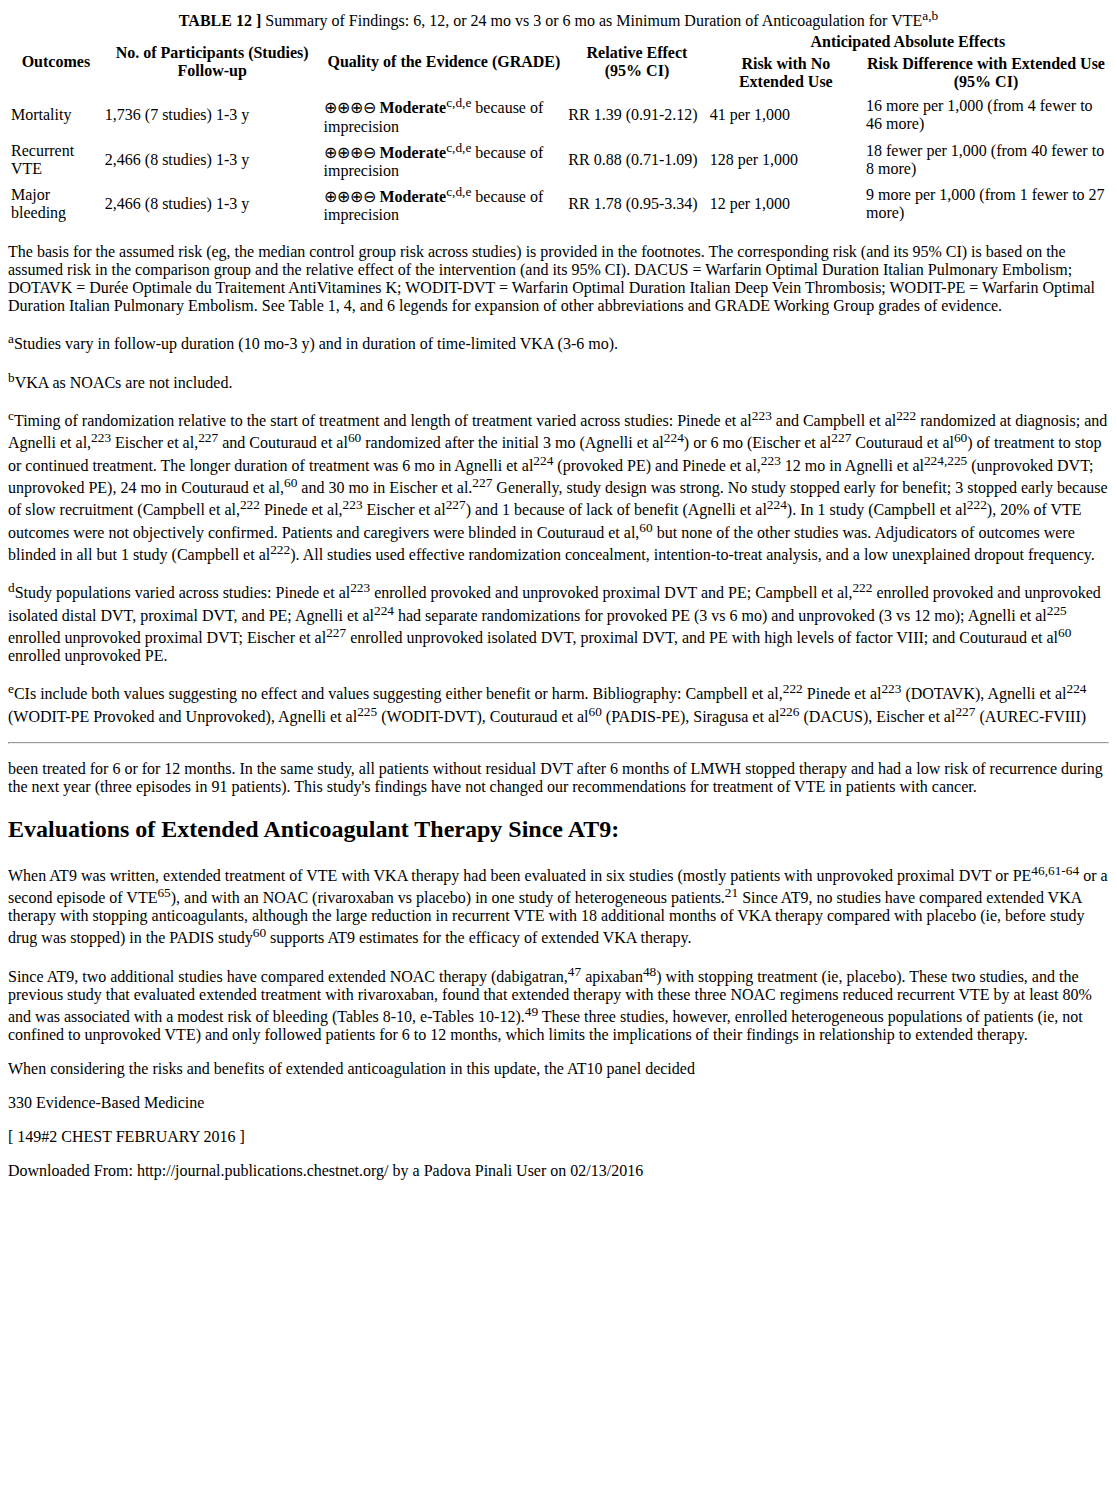TABLE 12 ] Summary of Findings: 6, 12, or 24 mo vs 3 or 6 mo as Minimum Duration of Anticoagulation for VTE a,b
| Outcomes | No. of Participants (Studies) Follow-up | Quality of the Evidence (GRADE) | Relative Effect (95% CI) | Anticipated Absolute Effects |
| --- | --- | --- | --- | --- |
| Risk with No Extended Use | Risk Difference with Extended Use (95% CI) |
| Mortality | 1,736 (7 studies) 1-3 y | ⊕⊕⊕⊖ Moderate c,d,e because of imprecision | RR 1.39 (0.91-2.12) | 41 per 1,000 | 16 more per 1,000 (from 4 fewer to 46 more) |
| Recurrent VTE | 2,466 (8 studies) 1-3 y | ⊕⊕⊕⊖ Moderate c,d,e because of imprecision | RR 0.88 (0.71-1.09) | 128 per 1,000 | 18 fewer per 1,000 (from 40 fewer to 8 more) |
| Major bleeding | 2,466 (8 studies) 1-3 y | ⊕⊕⊕⊖ Moderate c,d,e because of imprecision | RR 1.78 (0.95-3.34) | 12 per 1,000 | 9 more per 1,000 (from 1 fewer to 27 more) |
The basis for the assumed risk (eg, the median control group risk across studies) is provided in the footnotes. The corresponding risk (and its 95% CI) is based on the assumed risk in the comparison group and the relative effect of the intervention (and its 95% CI). DACUS = Warfarin Optimal Duration Italian Pulmonary Embolism; DOTAVK = Durée Optimale du Traitement AntiVitamines K; WODIT-DVT = Warfarin Optimal Duration Italian Deep Vein Thrombosis; WODIT-PE = Warfarin Optimal Duration Italian Pulmonary Embolism. See Table 1, 4, and 6 legends for expansion of other abbreviations and GRADE Working Group grades of evidence.
aStudies vary in follow-up duration (10 mo-3 y) and in duration of time-limited VKA (3-6 mo).
bVKA as NOACs are not included.
cTiming of randomization relative to the start of treatment and length of treatment varied across studies: Pinede et al223 and Campbell et al222 randomized at diagnosis; and Agnelli et al,223 Eischer et al,227 and Couturaud et al60 randomized after the initial 3 mo (Agnelli et al224) or 6 mo (Eischer et al227 Couturaud et al60) of treatment to stop or continued treatment. The longer duration of treatment was 6 mo in Agnelli et al224 (provoked PE) and Pinede et al,223 12 mo in Agnelli et al224,225 (unprovoked DVT; unprovoked PE), 24 mo in Couturaud et al,60 and 30 mo in Eischer et al.227 Generally, study design was strong. No study stopped early for benefit; 3 stopped early because of slow recruitment (Campbell et al,222 Pinede et al,223 Eischer et al227) and 1 because of lack of benefit (Agnelli et al224). In 1 study (Campbell et al222), 20% of VTE outcomes were not objectively confirmed. Patients and caregivers were blinded in Couturaud et al,60 but none of the other studies was. Adjudicators of outcomes were blinded in all but 1 study (Campbell et al222). All studies used effective randomization concealment, intention-to-treat analysis, and a low unexplained dropout frequency.
dStudy populations varied across studies: Pinede et al223 enrolled provoked and unprovoked proximal DVT and PE; Campbell et al,222 enrolled provoked and unprovoked isolated distal DVT, proximal DVT, and PE; Agnelli et al224 had separate randomizations for provoked PE (3 vs 6 mo) and unprovoked (3 vs 12 mo); Agnelli et al225 enrolled unprovoked proximal DVT; Eischer et al227 enrolled unprovoked isolated DVT, proximal DVT, and PE with high levels of factor VIII; and Couturaud et al60 enrolled unprovoked PE.
eCIs include both values suggesting no effect and values suggesting either benefit or harm. Bibliography: Campbell et al,222 Pinede et al223 (DOTAVK), Agnelli et al224 (WODIT-PE Provoked and Unprovoked), Agnelli et al225 (WODIT-DVT), Couturaud et al60 (PADIS-PE), Siragusa et al226 (DACUS), Eischer et al227 (AUREC-FVIII)
been treated for 6 or for 12 months. In the same study, all patients without residual DVT after 6 months of LMWH stopped therapy and had a low risk of recurrence during the next year (three episodes in 91 patients). This study's findings have not changed our recommendations for treatment of VTE in patients with cancer.
Evaluations of Extended Anticoagulant Therapy Since AT9:
When AT9 was written, extended treatment of VTE with VKA therapy had been evaluated in six studies (mostly patients with unprovoked proximal DVT or PE46,61-64 or a second episode of VTE65), and with an NOAC (rivaroxaban vs placebo) in one study of heterogeneous patients.21 Since AT9, no studies have compared extended VKA therapy with stopping anticoagulants, although the large reduction in recurrent VTE with 18 additional months of VKA therapy compared with placebo (ie, before study drug was stopped) in the PADIS study60 supports AT9 estimates for the efficacy of extended VKA therapy.
Since AT9, two additional studies have compared extended NOAC therapy (dabigatran,47 apixaban48) with stopping treatment (ie, placebo). These two studies, and the previous study that evaluated extended treatment with rivaroxaban, found that extended therapy with these three NOAC regimens reduced recurrent VTE by at least 80% and was associated with a modest risk of bleeding (Tables 8-10, e-Tables 10-12).49 These three studies, however, enrolled heterogeneous populations of patients (ie, not confined to unprovoked VTE) and only followed patients for 6 to 12 months, which limits the implications of their findings in relationship to extended therapy.
When considering the risks and benefits of extended anticoagulation in this update, the AT10 panel decided
330 Evidence-Based Medicine
[ 149#2 CHEST FEBRUARY 2016 ]
Downloaded From: http://journal.publications.chestnet.org/ by a Padova Pinali User on 02/13/2016